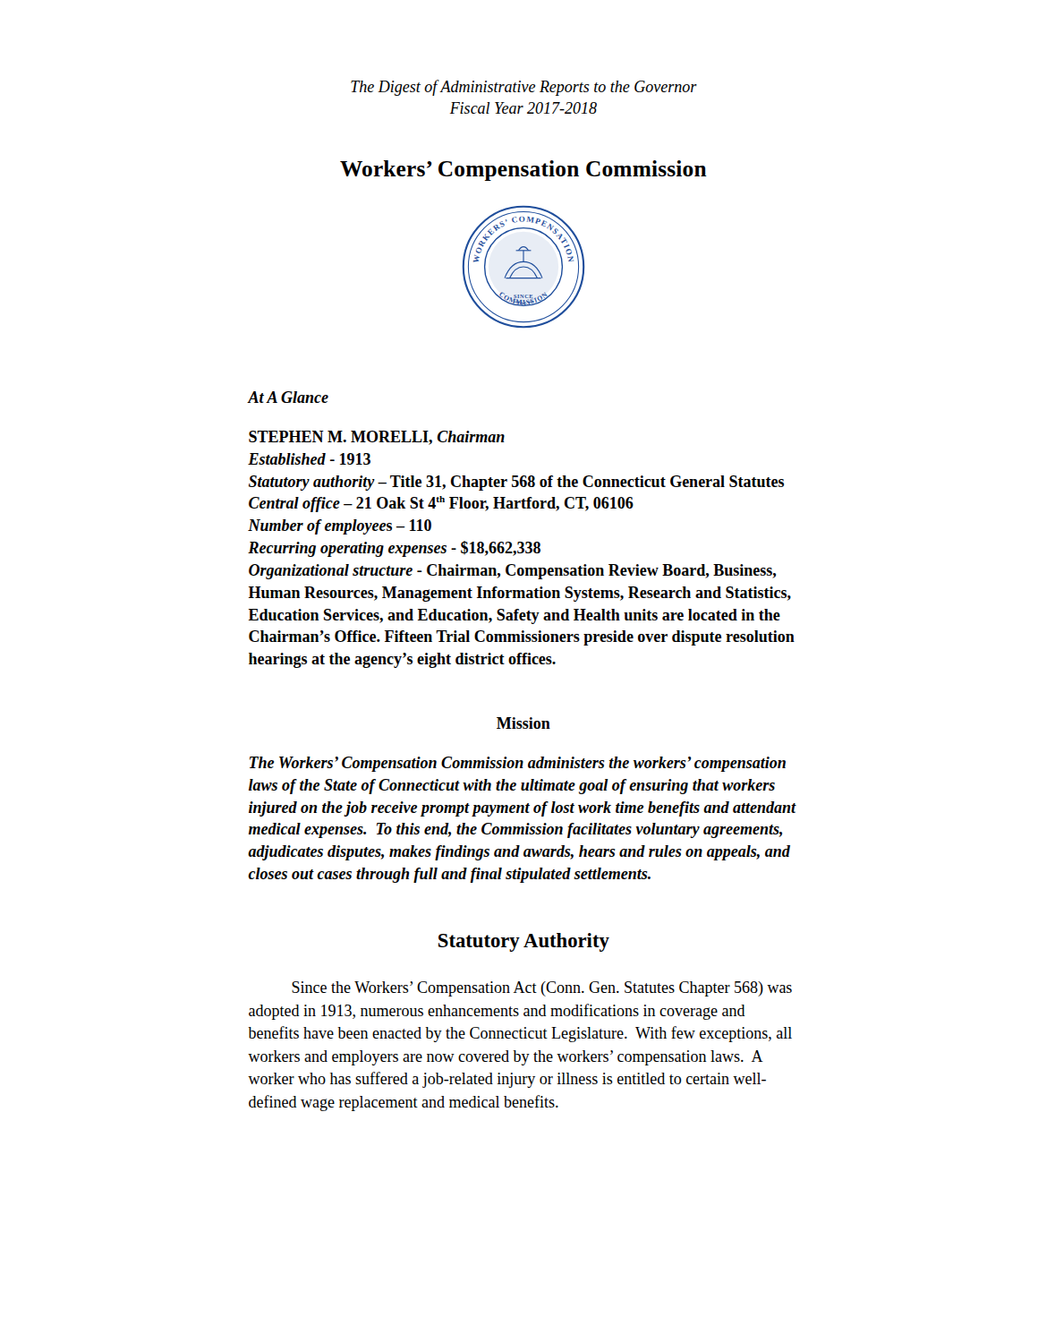The Digest of Administrative Reports to the Governor
Fiscal Year 2017-2018
Workers’ Compensation Commission
WORKERS’ COMPENSATION COMMISSION SINCE 1913
At A Glance
STEPHEN M. MORELLI, Chairman
Established - 1913
Statutory authority – Title 31, Chapter 568 of the Connecticut General Statutes
Central office – 21 Oak St 4th Floor, Hartford, CT, 06106
Number of employees – 110
Recurring operating expenses - $18,662,338
Organizational structure - Chairman, Compensation Review Board, Business, Human Resources, Management Information Systems, Research and Statistics, Education Services, and Education, Safety and Health units are located in the Chairman’s Office. Fifteen Trial Commissioners preside over dispute resolution hearings at the agency’s eight district offices.
Mission
The Workers’ Compensation Commission administers the workers’ compensation laws of the State of Connecticut with the ultimate goal of ensuring that workers injured on the job receive prompt payment of lost work time benefits and attendant medical expenses. To this end, the Commission facilitates voluntary agreements, adjudicates disputes, makes findings and awards, hears and rules on appeals, and closes out cases through full and final stipulated settlements.
Statutory Authority
Since the Workers’ Compensation Act (Conn. Gen. Statutes Chapter 568) was adopted in 1913, numerous enhancements and modifications in coverage and benefits have been enacted by the Connecticut Legislature. With few exceptions, all workers and employers are now covered by the workers’ compensation laws. A worker who has suffered a job-related injury or illness is entitled to certain well-defined wage replacement and medical benefits.